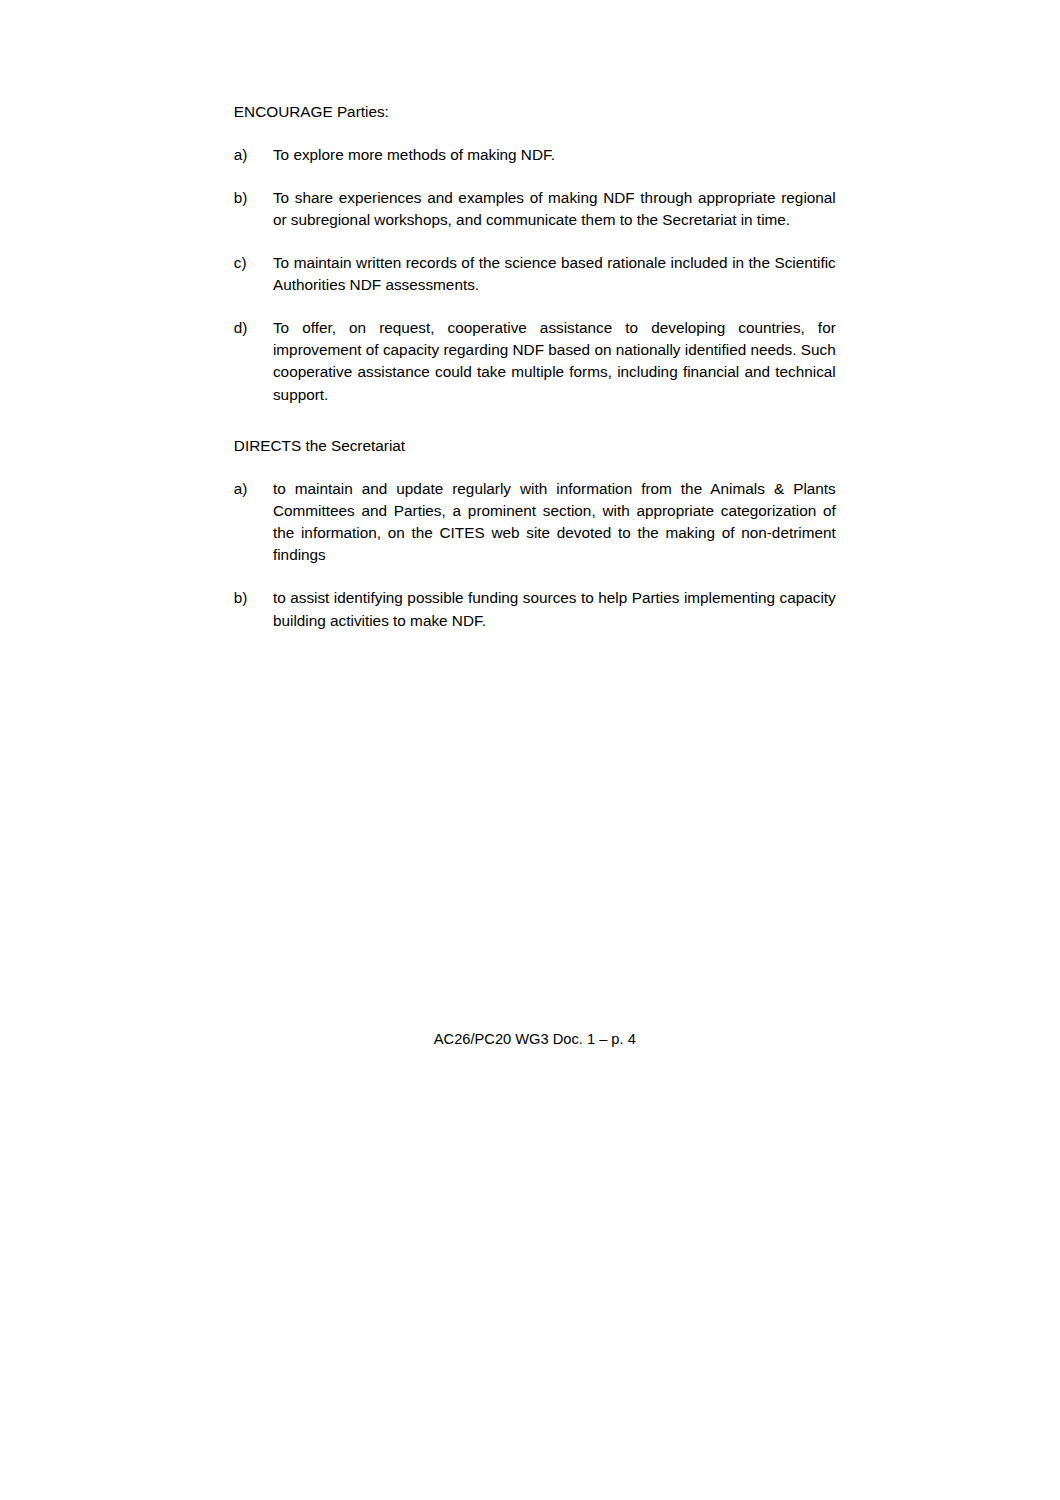ENCOURAGE Parties:
a) To explore more methods of making NDF.
b) To share experiences and examples of making NDF through appropriate regional or subregional workshops, and communicate them to the Secretariat in time.
c) To maintain written records of the science based rationale included in the Scientific Authorities NDF assessments.
d) To offer, on request, cooperative assistance to developing countries, for improvement of capacity regarding NDF based on nationally identified needs. Such cooperative assistance could take multiple forms, including financial and technical support.
DIRECTS the Secretariat
a) to maintain and update regularly with information from the Animals & Plants Committees and Parties, a prominent section, with appropriate categorization of the information, on the CITES web site devoted to the making of non-detriment findings
b) to assist identifying possible funding sources to help Parties implementing capacity building activities to make NDF.
AC26/PC20 WG3 Doc. 1 – p. 4